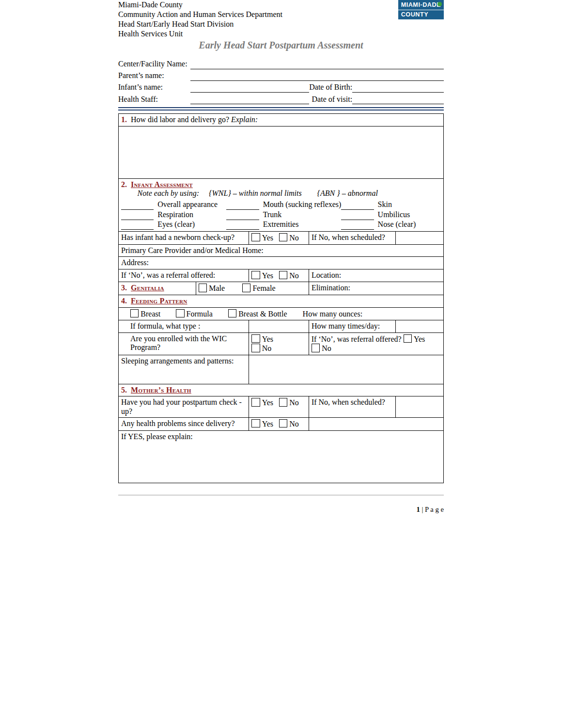Miami-Dade County
Community Action and Human Services Department
Head Start/Early Head Start Division
Health Services Unit
MIAMI-DADE
COUNTY
Early Head Start Postpartum Assessment
| Center/Facility Name: | |
| Parent’s name: | |
| Infant’s name: | | Date of Birth: | |
| Health Staff: | | Date of visit: | |
| 1. How did labor and delivery go? Explain: |
| 2. Infant Assessment Note each by using: {WNL} – within normal limits {ABN } – abnormal / / Overall appearance / / Mouth (sucking reflexes) / / Skin / / / Respiration / / Trunk / / Umbilicus / / / Eyes (clear) / / Extremities / / Nose (clear) / |
| Has infant had a newborn check-up? | Yes No | If No, when scheduled? | |
| Primary Care Provider and/or Medical Home: |
| Address: |
| If ‘No’, was a referral offered: | Yes No | Location: |
| 3. Genitalia | Male Female | Elimination: |
| 4. Feeding Pattern |
| Breast Formula Breast & Bottle How many ounces: |
| If formula, what type : | | How many times/day: | |
| Are you enrolled with the WIC Program? | Yes No | If ‘No’, was referral offered? Yes No |
| Sleeping arrangements and patterns: | |
| 5. Mother’s Health |
| Have you had your postpartum check -up? | Yes No | If No, when scheduled? | |
| Any health problems since delivery? | Yes No | |
| If YES, please explain: |
1 | P a g e